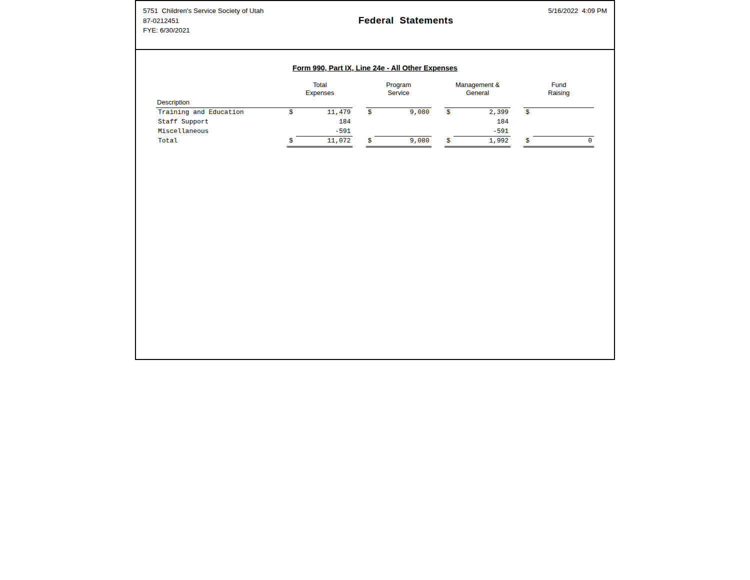5751 Children's Service Society of Utah
87-0212451
FYE: 6/30/2021
Federal Statements
5/16/2022 4:09 PM
Form 990, Part IX, Line 24e - All Other Expenses
| | Total Expenses | | Program Service | | Management & General | | Fund Raising |
| --- | --- | --- | --- | --- | --- | --- | --- |
| Description | | | | | | | |
| Training and Education | $ | 11,479 | | $ | 9,080 | | $ | 2,399 | | $ | |
| Staff Support | | 184 | | | | | | 184 | | | |
| Miscellaneous | | -591 | | | | | | -591 | | | |
| Total | $ | 11,072 | | $ | 9,080 | | $ | 1,992 | | $ | 0 |